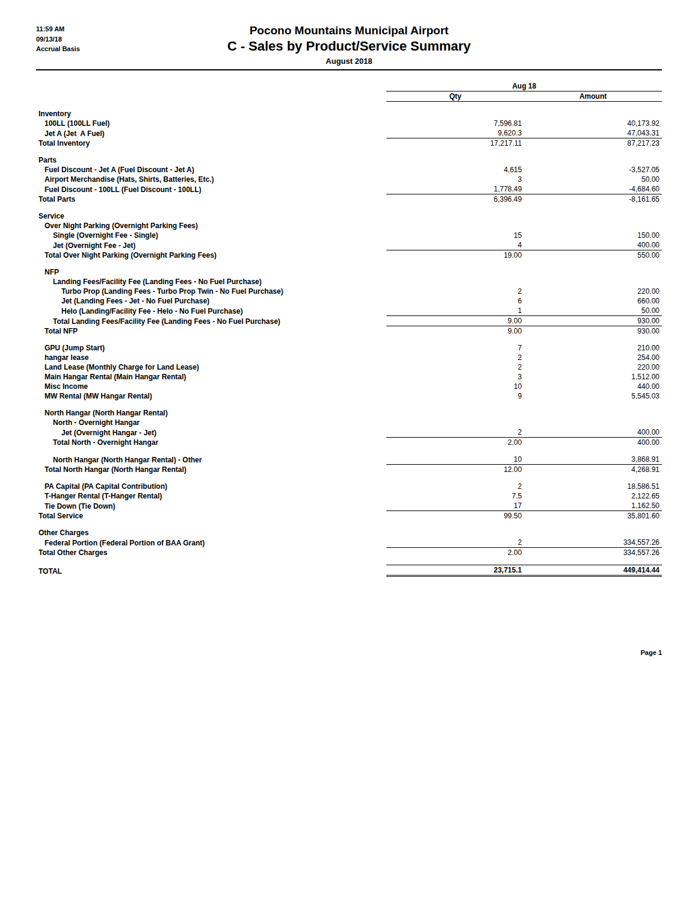11:59 AM
09/13/18
Accrual Basis
Pocono Mountains Municipal Airport
C - Sales by Product/Service Summary
August 2018
| | Aug 18 |
| --- | --- |
| | Qty | Amount |
| Inventory | | |
| 100LL (100LL Fuel) | 7,596.81 | 40,173.92 |
| Jet A (Jet A Fuel) | 9,620.3 | 47,043.31 |
| Total Inventory | 17,217.11 | 87,217.23 |
| Parts | | |
| Fuel Discount - Jet A (Fuel Discount - Jet A) | 4,615 | -3,527.05 |
| Airport Merchandise (Hats, Shirts, Batteries, Etc.) | 3 | 50.00 |
| Fuel Discount - 100LL (Fuel Discount - 100LL) | 1,778.49 | -4,684.60 |
| Total Parts | 6,396.49 | -8,161.65 |
| Service | | |
| Over Night Parking (Overnight Parking Fees) | | |
| Single (Overnight Fee - Single) | 15 | 150.00 |
| Jet (Overnight Fee - Jet) | 4 | 400.00 |
| Total Over Night Parking (Overnight Parking Fees) | 19.00 | 550.00 |
| NFP | | |
| Landing Fees/Facility Fee (Landing Fees - No Fuel Purchase) | | |
| Turbo Prop (Landing Fees - Turbo Prop Twin - No Fuel Purchase) | 2 | 220.00 |
| Jet (Landing Fees - Jet - No Fuel Purchase) | 6 | 660.00 |
| Helo (Landing/Facility Fee - Helo - No Fuel Purchase) | 1 | 50.00 |
| Total Landing Fees/Facility Fee (Landing Fees - No Fuel Purchase) | 9.00 | 930.00 |
| Total NFP | 9.00 | 930.00 |
| GPU (Jump Start) | 7 | 210.00 |
| hangar lease | 2 | 254.00 |
| Land Lease (Monthly Charge for Land Lease) | 2 | 220.00 |
| Main Hangar Rental (Main Hangar Rental) | 3 | 1,512.00 |
| Misc Income | 10 | 440.00 |
| MW Rental (MW Hangar Rental) | 9 | 5,545.03 |
| North Hangar (North Hangar Rental) | | |
| North - Overnight Hangar | | |
| Jet (Overnight Hangar - Jet) | 2 | 400.00 |
| Total North - Overnight Hangar | 2.00 | 400.00 |
| North Hangar (North Hangar Rental) - Other | 10 | 3,868.91 |
| Total North Hangar (North Hangar Rental) | 12.00 | 4,268.91 |
| PA Capital (PA Capital Contribution) | 2 | 18,586.51 |
| T-Hanger Rental (T-Hanger Rental) | 7.5 | 2,122.65 |
| Tie Down (Tie Down) | 17 | 1,162.50 |
| Total Service | 99.50 | 35,801.60 |
| Other Charges | | |
| Federal Portion (Federal Portion of BAA Grant) | 2 | 334,557.26 |
| Total Other Charges | 2.00 | 334,557.26 |
| TOTAL | 23,715.1 | 449,414.44 |
Page 1